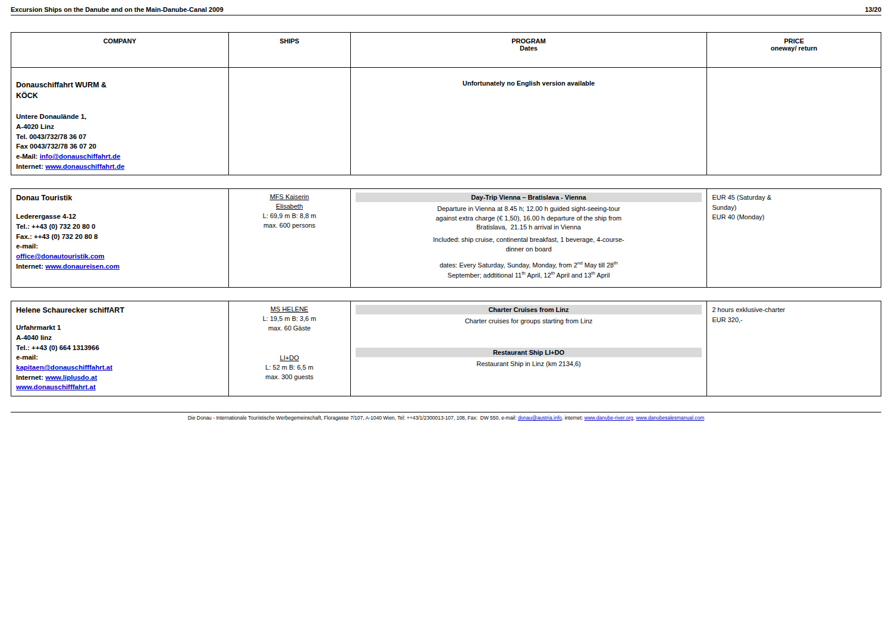Excursion Ships on the Danube and on the Main-Danube-Canal 2009
13/20
| COMPANY | SHIPS | PROGRAM Dates | PRICE oneway/ return |
| --- | --- | --- | --- |
| Donauschiffahrt WURM & KÖCK Untere Donaulände 1, A-4020 Linz Tel. 0043/732/78 36 07 Fax 0043/732/78 36 07 20 e-Mail: info@donauschiffahrt.de Internet: www.donauschiffahrt.de | | Unfortunately no English version available | |
| Donau Touristik Lederergasse 4-12 Tel.: ++43 (0) 732 20 80 0 Fax.: ++43 (0) 732 20 80 8 e-mail: office@donautouristik.com Internet: www.donaureisen.com | MFS Kaiserin Elisabeth L: 69,9 m B: 8,8 m max. 600 persons | Day-Trip Vienna – Bratislava - Vienna Departure in Vienna at 8.45 h; 12.00 h guided sight-seeing-tour against extra charge (€ 1,50), 16.00 h departure of the ship from Bratislava, 21.15 h arrival in Vienna Included: ship cruise, continental breakfast, 1 beverage, 4-course- dinner on board dates: Every Saturday, Sunday, Monday, from 2 nd May till 28 th September; addtitional 11 th April, 12 th April and 13 th April | EUR 45 (Saturday & Sunday) EUR 40 (Monday) |
| Helene Schaurecker schiffART Urfahrmarkt 1 A-4040 linz Tel.: ++43 (0) 664 1313966 e-mail: kapitaen@donauschifffahrt.at Internet: www.liplusdo.at www.donauschifffahrt.at | MS HELENE L: 19,5 m B: 3,6 m max. 60 Gäste LI+DO L: 52 m B: 6,5 m max. 300 guests | Charter Cruises from Linz Charter cruises for groups starting from Linz Restaurant Ship LI+DO Restaurant Ship in Linz (km 2134,6) | 2 hours exklusive-charter EUR 320,- |
Die Donau - Internationale Touristische Werbegemeinschaft, Floragasse 7/107, A-1040 Wien, Tel: ++43/1/2300013-107, 108, Fax: DW 550, e-mail: donau@austria.info, internet: www.danube-river.org, www.danubesalesmanual.com